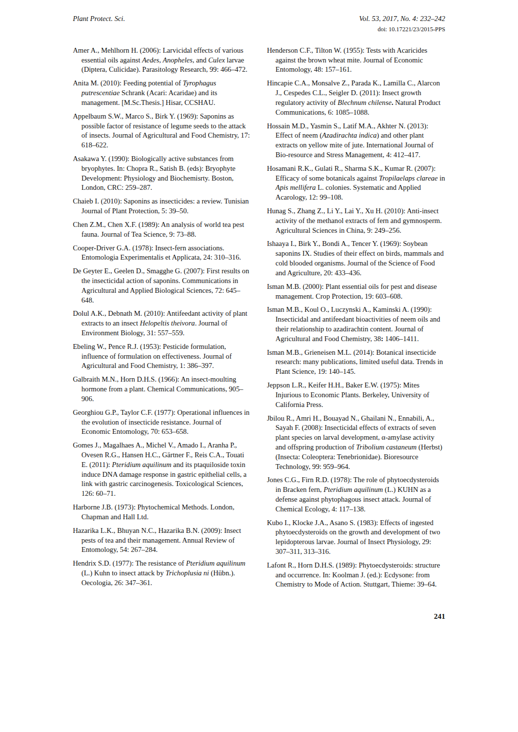Plant Protect. Sci. Vol. 53, 2017, No. 4: 232–242
doi: 10.17221/23/2015-PPS
Amer A., Mehlhorn H. (2006): Larvicidal effects of various essential oils against Aedes, Anopheles, and Culex larvae (Diptera, Culicidae). Parasitology Research, 99: 466–472.
Anita M. (2010): Feeding potential of Tyrophagus putrescentiae Schrank (Acari: Acaridae) and its management. [M.Sc.Thesis.] Hisar, CCSHAU.
Appelbaum S.W., Marco S., Birk Y. (1969): Saponins as possible factor of resistance of legume seeds to the attack of insects. Journal of Agricultural and Food Chemistry, 17: 618–622.
Asakawa Y. (1990): Biologically active substances from bryophytes. In: Chopra R., Satish B. (eds): Bryophyte Development: Physiology and Biochemisrty. Boston, London, CRC: 259–287.
Chaieb I. (2010): Saponins as insecticides: a review. Tunisian Journal of Plant Protection, 5: 39–50.
Chen Z.M., Chen X.F. (1989): An analysis of world tea pest fauna. Journal of Tea Science, 9: 73–88.
Cooper-Driver G.A. (1978): Insect-fern associations. Entomologia Experimentalis et Applicata, 24: 310–316.
De Geyter E., Geelen D., Smagghe G. (2007): First results on the insecticidal action of saponins. Communications in Agricultural and Applied Biological Sciences, 72: 645–648.
Dolul A.K., Debnath M. (2010): Antifeedant activity of plant extracts to an insect Helopeltis theivora. Journal of Environment Biology, 31: 557–559.
Ebeling W., Pence R.J. (1953): Pesticide formulation, influence of formulation on effectiveness. Journal of Agricultural and Food Chemistry, 1: 386–397.
Galbraith M.N., Horn D.H.S. (1966): An insect-moulting hormone from a plant. Chemical Communications, 905–906.
Georghiou G.P., Taylor C.F. (1977): Operational influences in the evolution of insecticide resistance. Journal of Economic Entomology, 70: 653–658.
Gomes J., Magalhaes A., Michel V., Amado I., Aranha P., Ovesen R.G., Hansen H.C., Gärtner F., Reis C.A., Touati E. (2011): Pteridium aquilinum and its ptaquiloside toxin induce DNA damage response in gastric epithelial cells, a link with gastric carcinogenesis. Toxicological Sciences, 126: 60–71.
Harborne J.B. (1973): Phytochemical Methods. London, Chapman and Hall Ltd.
Hazarika L.K., Bhuyan N.C., Hazarika B.N. (2009): Insect pests of tea and their management. Annual Review of Entomology, 54: 267–284.
Hendrix S.D. (1977): The resistance of Pteridium aquilinum (L.) Kuhn to insect attack by Trichoplusia ni (Hübn.). Oecologia, 26: 347–361.
Henderson C.F., Tilton W. (1955): Tests with Acaricides against the brown wheat mite. Journal of Economic Entomology, 48: 157–161.
Hincapie C.A., Monsalve Z., Parada K., Lamilla C., Alarcon J., Cespedes C.L., Seigler D. (2011): Insect growth regulatory activity of Blechnum chilense. Natural Product Communications, 6: 1085–1088.
Hossain M.D., Yasmin S., Latif M.A., Akhter N. (2013): Effect of neem (Azadirachta indica) and other plant extracts on yellow mite of jute. International Journal of Bio-resource and Stress Management, 4: 412–417.
Hosamani R.K., Gulati R., Sharma S.K., Kumar R. (2007): Efficacy of some botanicals against Tropilaelaps clareae in Apis mellifera L. colonies. Systematic and Applied Acarology, 12: 99–108.
Hunag S., Zhang Z., Li Y., Lai Y., Xu H. (2010): Anti-insect activity of the methanol extracts of fern and gymnosperm. Agricultural Sciences in China, 9: 249–256.
Ishaaya I., Birk Y., Bondi A., Tencer Y. (1969): Soybean saponins IX. Studies of their effect on birds, mammals and cold blooded organisms. Journal of the Science of Food and Agriculture, 20: 433–436.
Isman M.B. (2000): Plant essential oils for pest and disease management. Crop Protection, 19: 603–608.
Isman M.B., Koul O., Luczynski A., Kaminski A. (1990): Insecticidal and antifeedant bioactivities of neem oils and their relationship to azadirachtin content. Journal of Agricultural and Food Chemistry, 38: 1406–1411.
Isman M.B., Grieneisen M.L. (2014): Botanical insecticide research: many publications, limited useful data. Trends in Plant Science, 19: 140–145.
Jeppson L.R., Keifer H.H., Baker E.W. (1975): Mites Injurious to Economic Plants. Berkeley, University of California Press.
Jbilou R., Amri H., Bouayad N., Ghailani N., Ennabili, A., Sayah F. (2008): Insecticidal effects of extracts of seven plant species on larval development, α-amylase activity and offspring production of Tribolium castaneum (Herbst) (Insecta: Coleoptera: Tenebrionidae). Bioresource Technology, 99: 959–964.
Jones C.G., Firn R.D. (1978): The role of phytoecdysteroids in Bracken fern, Pteridium aquilinum (L.) KUHN as a defense against phytophagous insect attack. Journal of Chemical Ecology, 4: 117–138.
Kubo I., Klocke J.A., Asano S. (1983): Effects of ingested phytoecdysteroids on the growth and development of two lepidopterous larvae. Journal of Insect Physiology, 29: 307–311, 313–316.
Lafont R., Horn D.H.S. (1989): Phytoecdysteroids: structure and occurrence. In: Koolman J. (ed.): Ecdysone: from Chemistry to Mode of Action. Stuttgart, Thieme: 39–64.
241